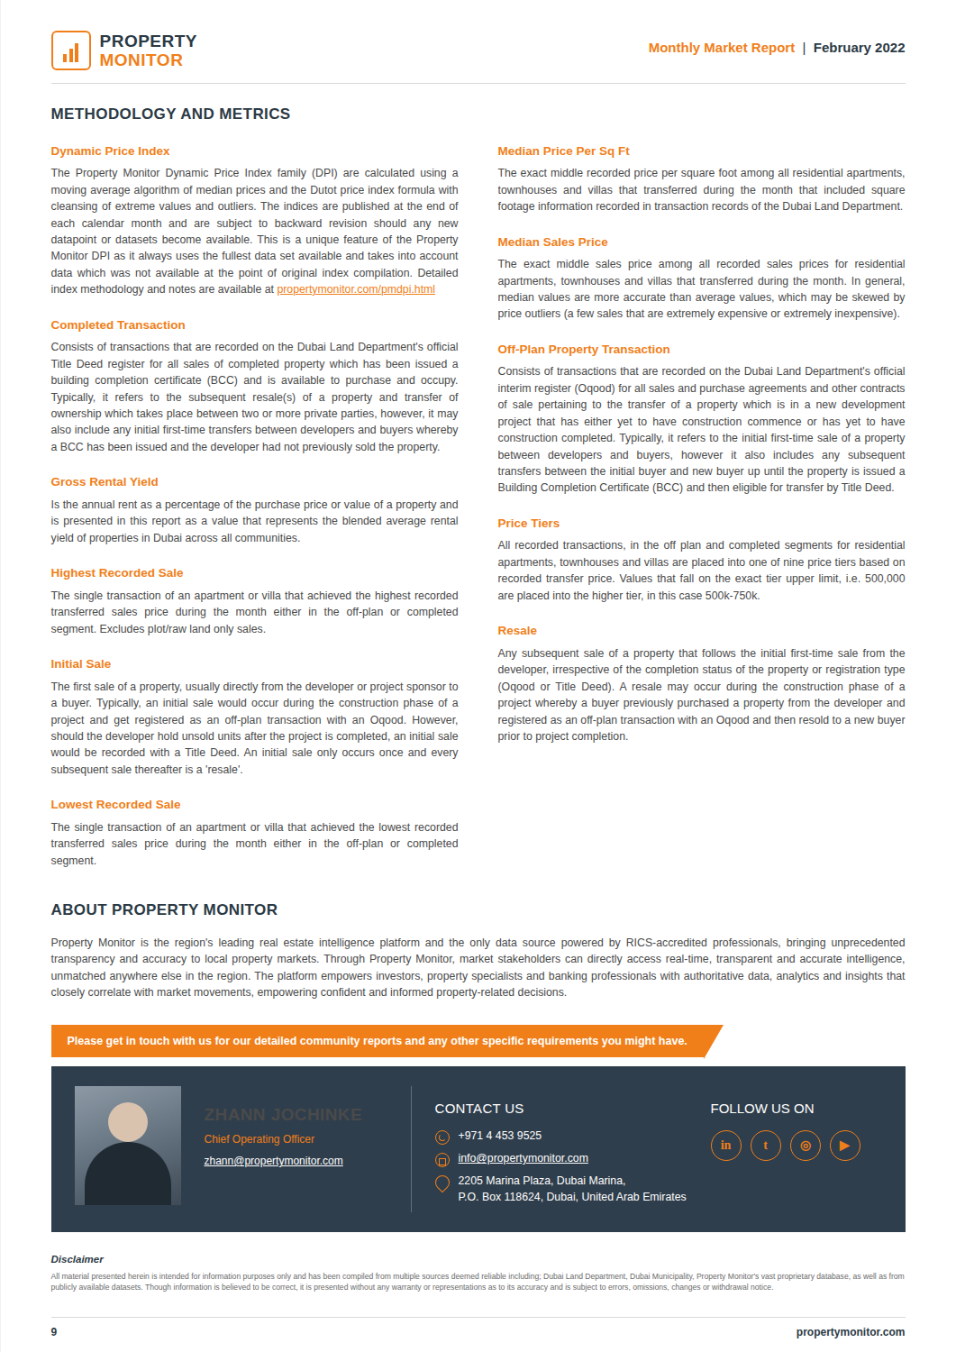PROPERTY MONITOR
Monthly Market Report | February 2022
METHODOLOGY AND METRICS
Dynamic Price Index
The Property Monitor Dynamic Price Index family (DPI) are calculated using a moving average algorithm of median prices and the Dutot price index formula with cleansing of extreme values and outliers. The indices are published at the end of each calendar month and are subject to backward revision should any new datapoint or datasets become available. This is a unique feature of the Property Monitor DPI as it always uses the fullest data set available and takes into account data which was not available at the point of original index compilation. Detailed index methodology and notes are available at propertymonitor.com/pmdpi.html
Completed Transaction
Consists of transactions that are recorded on the Dubai Land Department's official Title Deed register for all sales of completed property which has been issued a building completion certificate (BCC) and is available to purchase and occupy. Typically, it refers to the subsequent resale(s) of a property and transfer of ownership which takes place between two or more private parties, however, it may also include any initial first-time transfers between developers and buyers whereby a BCC has been issued and the developer had not previously sold the property.
Gross Rental Yield
Is the annual rent as a percentage of the purchase price or value of a property and is presented in this report as a value that represents the blended average rental yield of properties in Dubai across all communities.
Highest Recorded Sale
The single transaction of an apartment or villa that achieved the highest recorded transferred sales price during the month either in the off-plan or completed segment. Excludes plot/raw land only sales.
Initial Sale
The first sale of a property, usually directly from the developer or project sponsor to a buyer. Typically, an initial sale would occur during the construction phase of a project and get registered as an off-plan transaction with an Oqood. However, should the developer hold unsold units after the project is completed, an initial sale would be recorded with a Title Deed. An initial sale only occurs once and every subsequent sale thereafter is a 'resale'.
Lowest Recorded Sale
The single transaction of an apartment or villa that achieved the lowest recorded transferred sales price during the month either in the off-plan or completed segment.
Median Price Per Sq Ft
The exact middle recorded price per square foot among all residential apartments, townhouses and villas that transferred during the month that included square footage information recorded in transaction records of the Dubai Land Department.
Median Sales Price
The exact middle sales price among all recorded sales prices for residential apartments, townhouses and villas that transferred during the month. In general, median values are more accurate than average values, which may be skewed by price outliers (a few sales that are extremely expensive or extremely inexpensive).
Off-Plan Property Transaction
Consists of transactions that are recorded on the Dubai Land Department's official interim register (Oqood) for all sales and purchase agreements and other contracts of sale pertaining to the transfer of a property which is in a new development project that has either yet to have construction commence or has yet to have construction completed. Typically, it refers to the initial first-time sale of a property between developers and buyers, however it also includes any subsequent transfers between the initial buyer and new buyer up until the property is issued a Building Completion Certificate (BCC) and then eligible for transfer by Title Deed.
Price Tiers
All recorded transactions, in the off plan and completed segments for residential apartments, townhouses and villas are placed into one of nine price tiers based on recorded transfer price. Values that fall on the exact tier upper limit, i.e. 500,000 are placed into the higher tier, in this case 500k-750k.
Resale
Any subsequent sale of a property that follows the initial first-time sale from the developer, irrespective of the completion status of the property or registration type (Oqood or Title Deed). A resale may occur during the construction phase of a project whereby a buyer previously purchased a property from the developer and registered as an off-plan transaction with an Oqood and then resold to a new buyer prior to project completion.
ABOUT PROPERTY MONITOR
Property Monitor is the region's leading real estate intelligence platform and the only data source powered by RICS-accredited professionals, bringing unprecedented transparency and accuracy to local property markets. Through Property Monitor, market stakeholders can directly access real-time, transparent and accurate intelligence, unmatched anywhere else in the region. The platform empowers investors, property specialists and banking professionals with authoritative data, analytics and insights that closely correlate with market movements, empowering confident and informed property-related decisions.
Please get in touch with us for our detailed community reports and any other specific requirements you might have.
ZHANN JOCHINKE
Chief Operating Officer
zhann@propertymonitor.com
CONTACT US
+971 4 453 9525
info@propertymonitor.com
2205 Marina Plaza, Dubai Marina,
P.O. Box 118624, Dubai, United Arab Emirates
FOLLOW US ON
in
t
◎
▶
Disclaimer
All material presented herein is intended for information purposes only and has been compiled from multiple sources deemed reliable including; Dubai Land Department, Dubai Municipality, Property Monitor's vast proprietary database, as well as from publicly available datasets. Though information is believed to be correct, it is presented without any warranty or representations as to its accuracy and is subject to errors, omissions, changes or withdrawal notice.
9
propertymonitor.com